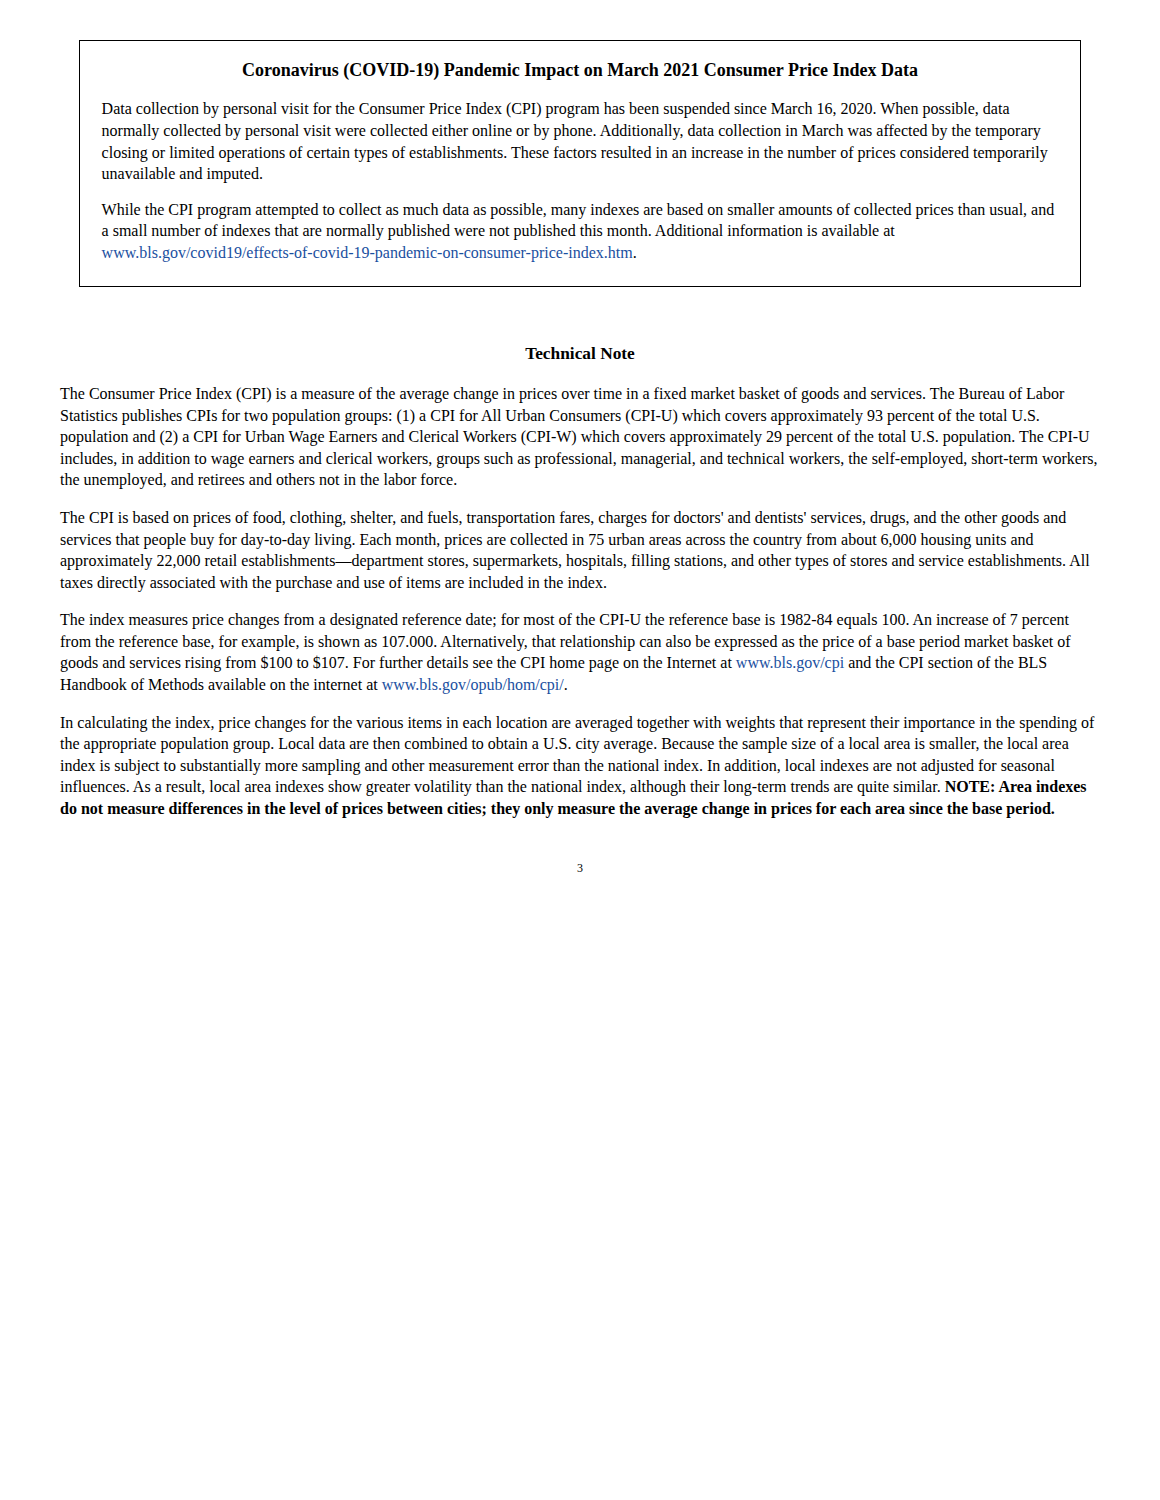Coronavirus (COVID-19) Pandemic Impact on March 2021 Consumer Price Index Data
Data collection by personal visit for the Consumer Price Index (CPI) program has been suspended since March 16, 2020. When possible, data normally collected by personal visit were collected either online or by phone. Additionally, data collection in March was affected by the temporary closing or limited operations of certain types of establishments. These factors resulted in an increase in the number of prices considered temporarily unavailable and imputed.
While the CPI program attempted to collect as much data as possible, many indexes are based on smaller amounts of collected prices than usual, and a small number of indexes that are normally published were not published this month. Additional information is available at www.bls.gov/covid19/effects-of-covid-19-pandemic-on-consumer-price-index.htm.
Technical Note
The Consumer Price Index (CPI) is a measure of the average change in prices over time in a fixed market basket of goods and services. The Bureau of Labor Statistics publishes CPIs for two population groups: (1) a CPI for All Urban Consumers (CPI-U) which covers approximately 93 percent of the total U.S. population and (2) a CPI for Urban Wage Earners and Clerical Workers (CPI-W) which covers approximately 29 percent of the total U.S. population. The CPI-U includes, in addition to wage earners and clerical workers, groups such as professional, managerial, and technical workers, the self-employed, short-term workers, the unemployed, and retirees and others not in the labor force.
The CPI is based on prices of food, clothing, shelter, and fuels, transportation fares, charges for doctors' and dentists' services, drugs, and the other goods and services that people buy for day-to-day living. Each month, prices are collected in 75 urban areas across the country from about 6,000 housing units and approximately 22,000 retail establishments—department stores, supermarkets, hospitals, filling stations, and other types of stores and service establishments. All taxes directly associated with the purchase and use of items are included in the index.
The index measures price changes from a designated reference date; for most of the CPI-U the reference base is 1982-84 equals 100. An increase of 7 percent from the reference base, for example, is shown as 107.000. Alternatively, that relationship can also be expressed as the price of a base period market basket of goods and services rising from $100 to $107. For further details see the CPI home page on the Internet at www.bls.gov/cpi and the CPI section of the BLS Handbook of Methods available on the internet at www.bls.gov/opub/hom/cpi/.
In calculating the index, price changes for the various items in each location are averaged together with weights that represent their importance in the spending of the appropriate population group. Local data are then combined to obtain a U.S. city average. Because the sample size of a local area is smaller, the local area index is subject to substantially more sampling and other measurement error than the national index. In addition, local indexes are not adjusted for seasonal influences. As a result, local area indexes show greater volatility than the national index, although their long-term trends are quite similar. NOTE: Area indexes do not measure differences in the level of prices between cities; they only measure the average change in prices for each area since the base period.
3